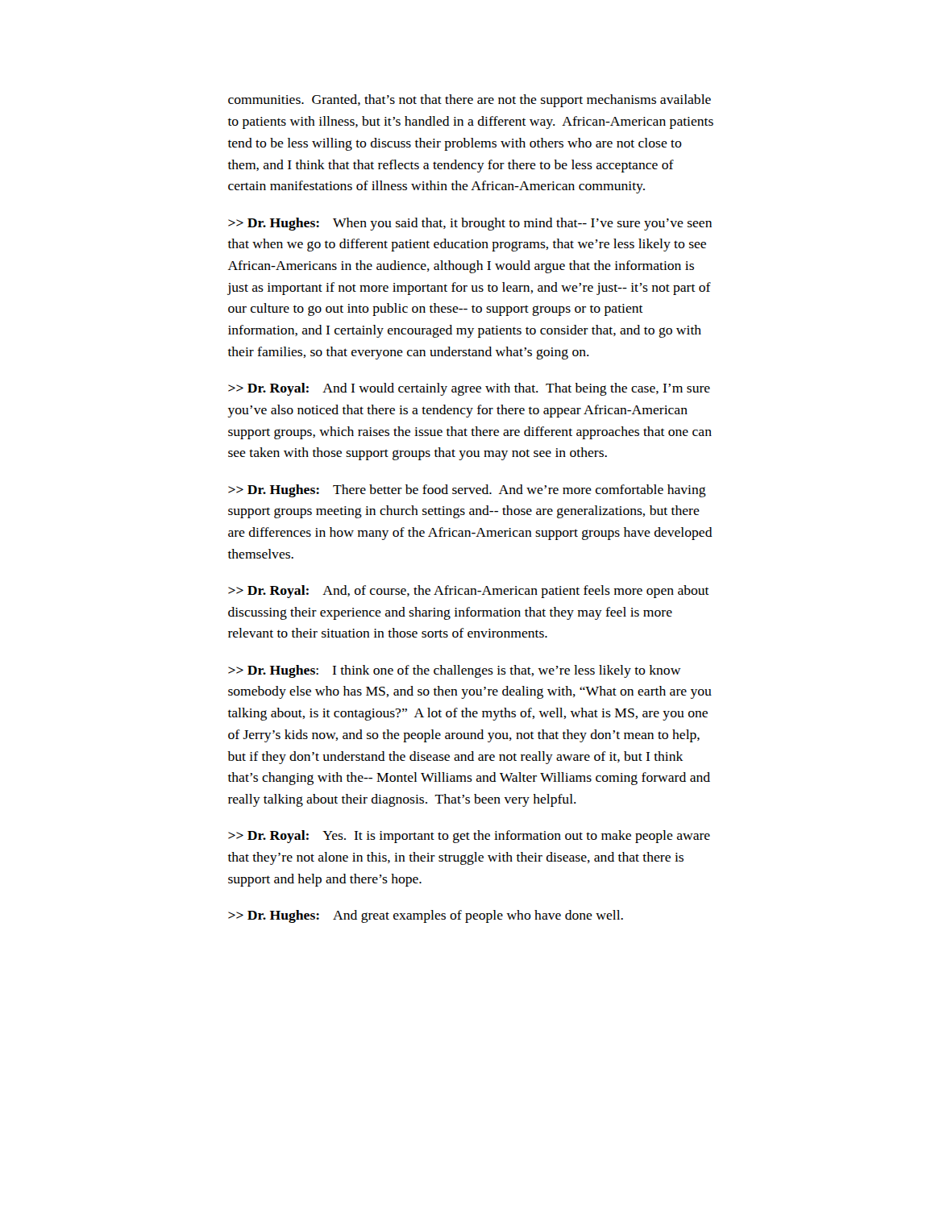communities. Granted, that’s not that there are not the support mechanisms available to patients with illness, but it’s handled in a different way. African-American patients tend to be less willing to discuss their problems with others who are not close to them, and I think that that reflects a tendency for there to be less acceptance of certain manifestations of illness within the African-American community.
>> Dr. Hughes: When you said that, it brought to mind that-- I’ve sure you’ve seen that when we go to different patient education programs, that we’re less likely to see African-Americans in the audience, although I would argue that the information is just as important if not more important for us to learn, and we’re just-- it’s not part of our culture to go out into public on these-- to support groups or to patient information, and I certainly encouraged my patients to consider that, and to go with their families, so that everyone can understand what’s going on.
>> Dr. Royal: And I would certainly agree with that. That being the case, I’m sure you’ve also noticed that there is a tendency for there to appear African-American support groups, which raises the issue that there are different approaches that one can see taken with those support groups that you may not see in others.
>> Dr. Hughes: There better be food served. And we’re more comfortable having support groups meeting in church settings and-- those are generalizations, but there are differences in how many of the African-American support groups have developed themselves.
>> Dr. Royal: And, of course, the African-American patient feels more open about discussing their experience and sharing information that they may feel is more relevant to their situation in those sorts of environments.
>> Dr. Hughes: I think one of the challenges is that, we’re less likely to know somebody else who has MS, and so then you’re dealing with, “What on earth are you talking about, is it contagious?” A lot of the myths of, well, what is MS, are you one of Jerry’s kids now, and so the people around you, not that they don’t mean to help, but if they don’t understand the disease and are not really aware of it, but I think that’s changing with the-- Montel Williams and Walter Williams coming forward and really talking about their diagnosis. That’s been very helpful.
>> Dr. Royal: Yes. It is important to get the information out to make people aware that they’re not alone in this, in their struggle with their disease, and that there is support and help and there’s hope.
>> Dr. Hughes: And great examples of people who have done well.